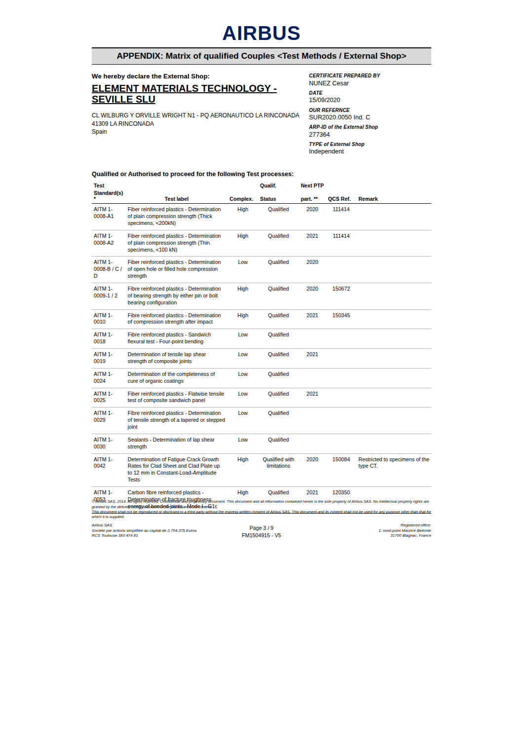AIRBUS
APPENDIX: Matrix of qualified Couples <Test Methods / External Shop>
We hereby declare the External Shop:
ELEMENT MATERIALS TECHNOLOGY - SEVILLE SLU
CL WILBURG Y ORVILLE WRIGHT N1 - PQ AERONAUTICO LA RINCONADA
41309 LA RINCONADA
Spain
CERTIFICATE PREPARED BY
NUNEZ Cesar
DATE
15/09/2020
OUR REFERNCE
SUR2020.0050 Ind. C
ARP-ID of the External Shop
277364
TYPE of External Shop
Independent
Qualified or Authorised to proceed for the following Test processes:
| Test | | | Qualif. | Next PTP | | |
| --- | --- | --- | --- | --- | --- | --- |
| Standard(s) * | Test label | Complex. | Status | part. ** | QCS Ref. | Remark |
| AITM 1-0008-A1 | Fiber reinforced plastics - Determination of plain compression strength (Thick specimens, <200kN) | High | Qualified | 2020 | 111414 | |
| AITM 1-0008-A2 | Fiber reinforced plastics - Determination of plain compression strength (Thin specimens, <100 kN) | High | Qualified | 2021 | 111414 | |
| AITM 1-0008-B / C / D | Fiber reinforced plastics - Determination of open hole or filled hole compression strength | Low | Qualified | 2020 | | |
| AITM 1-0009-1 / 2 | Fibre reinforced plastics - Determination of bearing strength by either pin or bolt bearing configuration | High | Qualified | 2020 | 150672 | |
| AITM 1-0010 | Fibre reinforced plastics - Determination of compression strength after impact | High | Qualified | 2021 | 150345 | |
| AITM 1-0018 | Fibre reinforced plastics - Sandwich flexural test - Four-point bending | Low | Qualified | | | |
| AITM 1-0019 | Determination of tensile lap shear strength of composite joints | Low | Qualified | 2021 | | |
| AITM 1-0024 | Determination of the completeness of cure of organic coatings | Low | Qualified | | | |
| AITM 1-0025 | Fiber reinforced plastics - Flatwise tensile test of composite sandwich panel | Low | Qualified | 2021 | | |
| AITM 1-0029 | Fibre reinforced plastics - Determination of tensile strength of a tapered or stepped joint | Low | Qualified | | | |
| AITM 1-0030 | Sealants - Determination of lap shear strength | Low | Qualified | | | |
| AITM 1-0042 | Determination of Fatigue Crack Growth Rates for Clad Sheet and Clad Plate up to 12 mm in Constant-Load-Amplitude Tests | High | Qualified with limitations | 2020 | 150084 | Restricted to specimens of the type CT. |
| AITM 1-0053 | Carbon fibre reinforced plastics - Determination of fracture toughness energy of bonded joints - Mode I - G1c | High | Qualified | 2021 | 120350 | |
© Airbus SAS, 2014. All rights reserved. Confidential and proprietary document. This document and all information contained herein is the sole property of Airbus SAS. No intellectual property rights are granted by the delivery of this document or the disclosure of its content.
This document shall not be reproduced or disclosed to a third party without the express written consent of Airbus SAS. This document and its content shall not be used for any purpose other than that for which it is supplied.
Airbus SAS
Société par actions simplifiée au capital de 2.704.375 Euros
RCS Toulouse 383 474 81
Page 3 / 9
FM1504915 - V5
Registered office:
1, rond-point Maurice Bellonte
31700 Blagnac, France